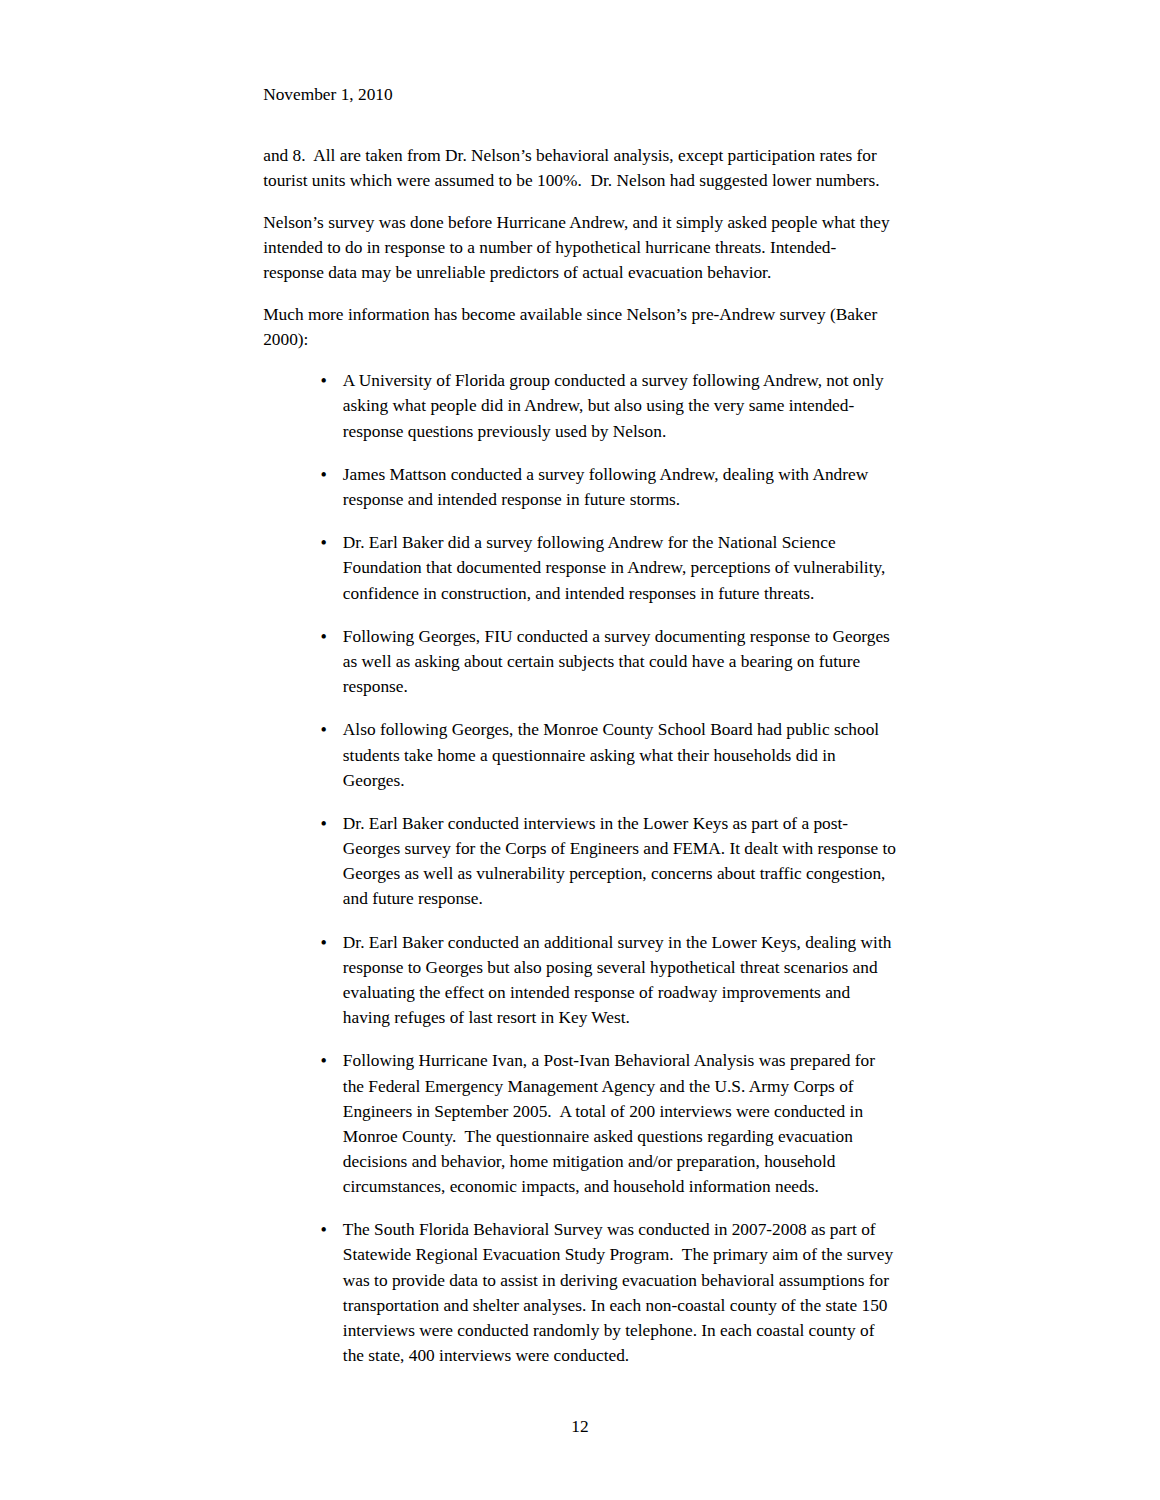November 1, 2010
and 8. All are taken from Dr. Nelson’s behavioral analysis, except participation rates for tourist units which were assumed to be 100%. Dr. Nelson had suggested lower numbers.
Nelson’s survey was done before Hurricane Andrew, and it simply asked people what they intended to do in response to a number of hypothetical hurricane threats. Intended-response data may be unreliable predictors of actual evacuation behavior.
Much more information has become available since Nelson’s pre-Andrew survey (Baker 2000):
A University of Florida group conducted a survey following Andrew, not only asking what people did in Andrew, but also using the very same intended-response questions previously used by Nelson.
James Mattson conducted a survey following Andrew, dealing with Andrew response and intended response in future storms.
Dr. Earl Baker did a survey following Andrew for the National Science Foundation that documented response in Andrew, perceptions of vulnerability, confidence in construction, and intended responses in future threats.
Following Georges, FIU conducted a survey documenting response to Georges as well as asking about certain subjects that could have a bearing on future response.
Also following Georges, the Monroe County School Board had public school students take home a questionnaire asking what their households did in Georges.
Dr. Earl Baker conducted interviews in the Lower Keys as part of a post-Georges survey for the Corps of Engineers and FEMA. It dealt with response to Georges as well as vulnerability perception, concerns about traffic congestion, and future response.
Dr. Earl Baker conducted an additional survey in the Lower Keys, dealing with response to Georges but also posing several hypothetical threat scenarios and evaluating the effect on intended response of roadway improvements and having refuges of last resort in Key West.
Following Hurricane Ivan, a Post-Ivan Behavioral Analysis was prepared for the Federal Emergency Management Agency and the U.S. Army Corps of Engineers in September 2005. A total of 200 interviews were conducted in Monroe County. The questionnaire asked questions regarding evacuation decisions and behavior, home mitigation and/or preparation, household circumstances, economic impacts, and household information needs.
The South Florida Behavioral Survey was conducted in 2007-2008 as part of Statewide Regional Evacuation Study Program. The primary aim of the survey was to provide data to assist in deriving evacuation behavioral assumptions for transportation and shelter analyses. In each non-coastal county of the state 150 interviews were conducted randomly by telephone. In each coastal county of the state, 400 interviews were conducted.
12